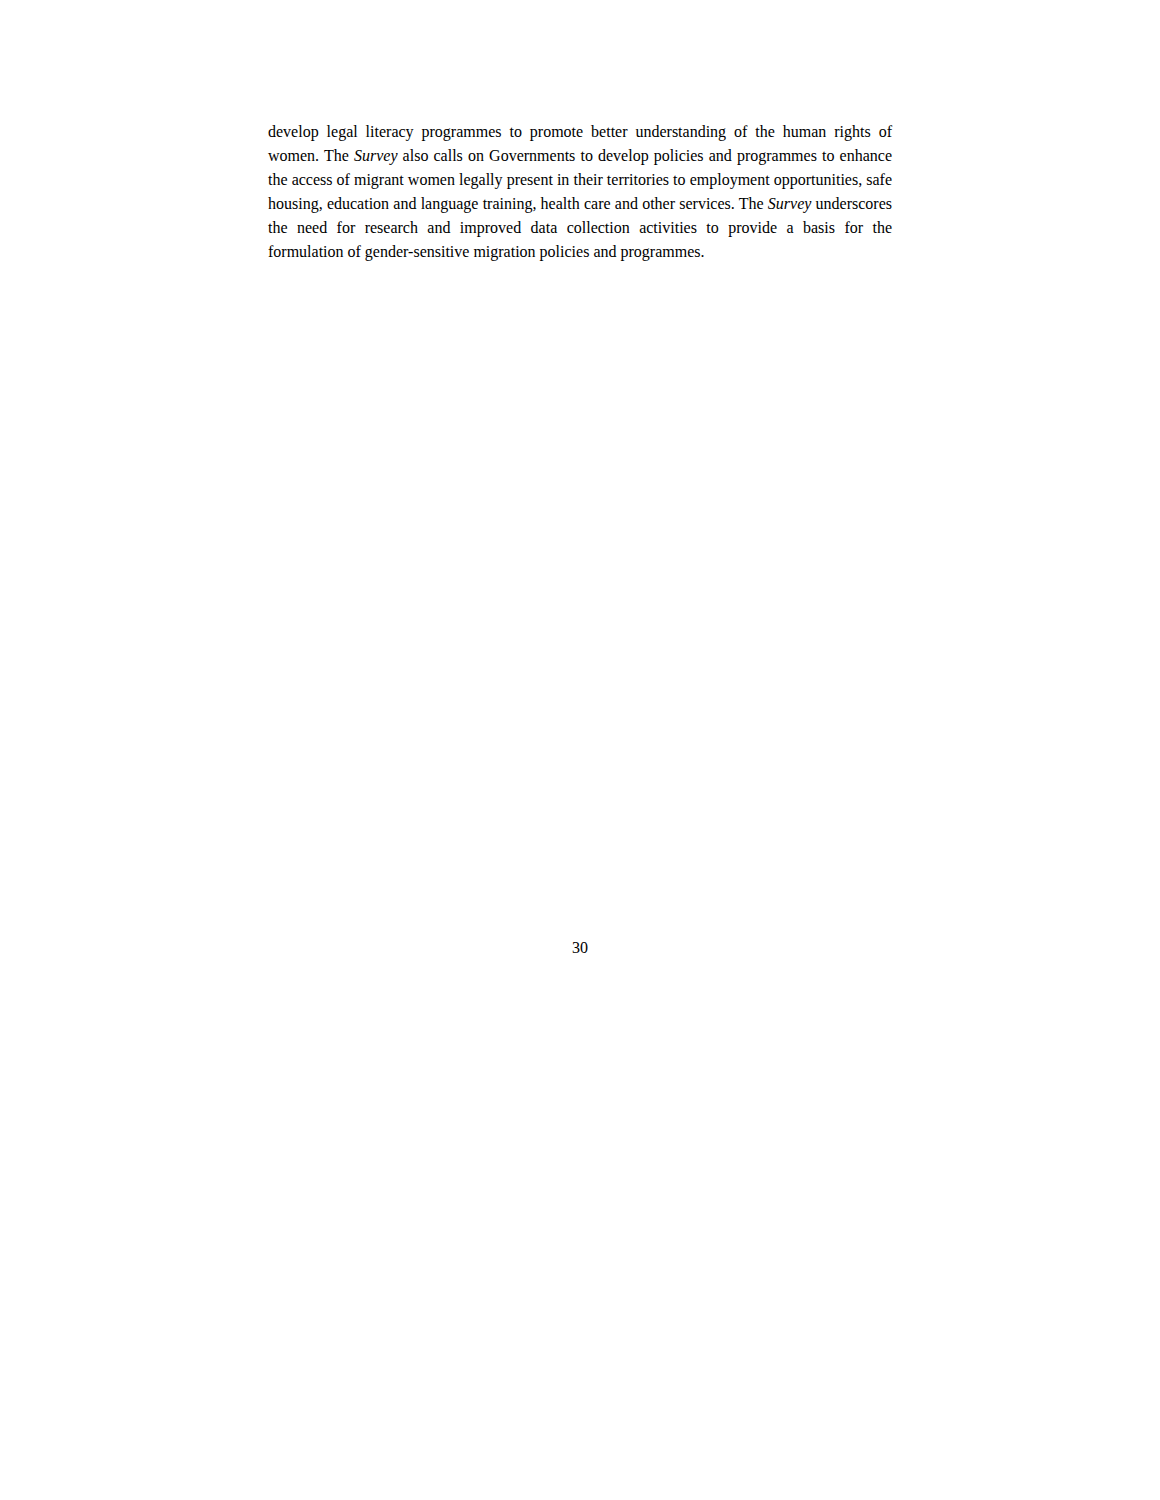develop legal literacy programmes to promote better understanding of the human rights of women. The Survey also calls on Governments to develop policies and programmes to enhance the access of migrant women legally present in their territories to employment opportunities, safe housing, education and language training, health care and other services. The Survey underscores the need for research and improved data collection activities to provide a basis for the formulation of gender-sensitive migration policies and programmes.
30